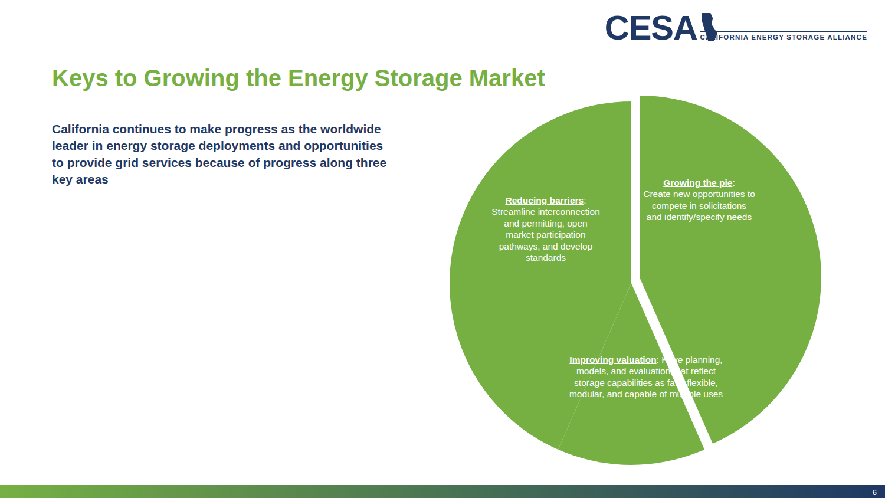CESA
CALIFORNIA ENERGY STORAGE ALLIANCE
Keys to Growing the Energy Storage Market
California continues to make progress as the worldwide leader in energy storage deployments and opportunities to provide grid services because of progress along three key areas
Growing the pie:
Create new opportunities to compete in solicitations and identify/specify needs
Reducing barriers:
Streamline interconnection and permitting, open market participation pathways, and develop standards
Improving valuation: Have planning, models, and evaluation that reflect storage capabilities as fast, flexible, modular, and capable of multiple uses
6